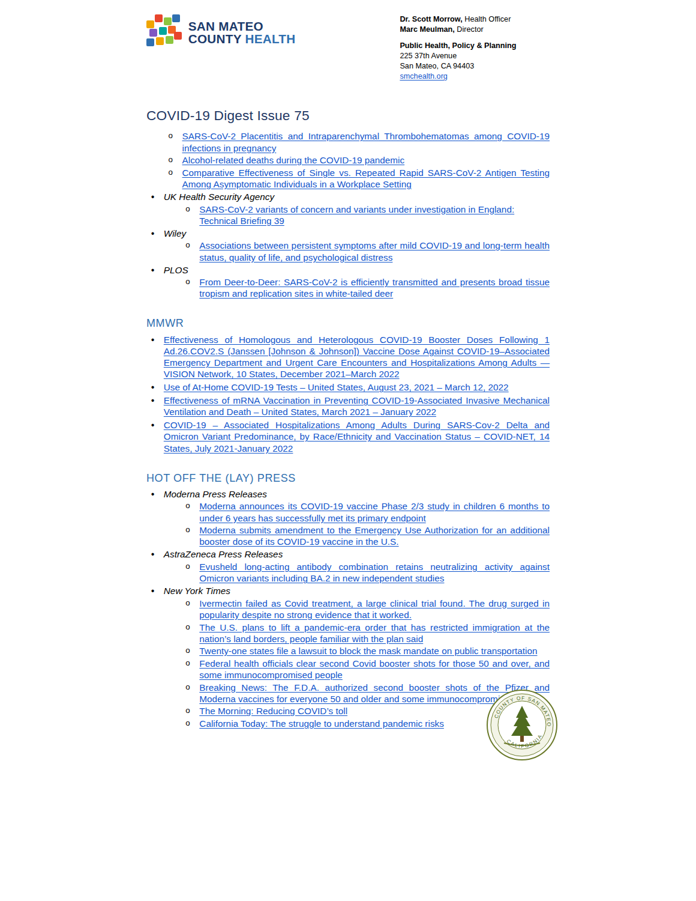SAN MATEO
COUNTY HEALTH
Dr. Scott Morrow, Health Officer
Marc Meulman, Director
Public Health, Policy & Planning
225 37th Avenue
San Mateo, CA 94403
smchealth.org
COVID-19 Digest Issue 75
SARS-CoV-2 Placentitis and Intraparenchymal Thrombohematomas among COVID-19 infections in pregnancy
Alcohol-related deaths during the COVID-19 pandemic
Comparative Effectiveness of Single vs. Repeated Rapid SARS-CoV-2 Antigen Testing Among Asymptomatic Individuals in a Workplace Setting
UK Health Security Agency
SARS-CoV-2 variants of concern and variants under investigation in England: Technical Briefing 39
Wiley
Associations between persistent symptoms after mild COVID-19 and long-term health status, quality of life, and psychological distress
PLOS
From Deer-to-Deer: SARS-CoV-2 is efficiently transmitted and presents broad tissue tropism and replication sites in white-tailed deer
MMWR
Effectiveness of Homologous and Heterologous COVID-19 Booster Doses Following 1 Ad.26.COV2.S (Janssen [Johnson & Johnson]) Vaccine Dose Against COVID-19–Associated Emergency Department and Urgent Care Encounters and Hospitalizations Among Adults — VISION Network, 10 States, December 2021–March 2022
Use of At-Home COVID-19 Tests – United States, August 23, 2021 – March 12, 2022
Effectiveness of mRNA Vaccination in Preventing COVID-19-Associated Invasive Mechanical Ventilation and Death – United States, March 2021 – January 2022
COVID-19 – Associated Hospitalizations Among Adults During SARS-Cov-2 Delta and Omicron Variant Predominance, by Race/Ethnicity and Vaccination Status – COVID-NET, 14 States, July 2021-January 2022
HOT OFF THE (LAY) PRESS
Moderna Press Releases
Moderna announces its COVID-19 vaccine Phase 2/3 study in children 6 months to under 6 years has successfully met its primary endpoint
Moderna submits amendment to the Emergency Use Authorization for an additional booster dose of its COVID-19 vaccine in the U.S.
AstraZeneca Press Releases
Evusheld long-acting antibody combination retains neutralizing activity against Omicron variants including BA.2 in new independent studies
New York Times
Ivermectin failed as Covid treatment, a large clinical trial found. The drug surged in popularity despite no strong evidence that it worked.
The U.S. plans to lift a pandemic-era order that has restricted immigration at the nation’s land borders, people familiar with the plan said
Twenty-one states file a lawsuit to block the mask mandate on public transportation
Federal health officials clear second Covid booster shots for those 50 and over, and some immunocompromised people
Breaking News: The F.D.A. authorized second booster shots of the Pfizer and Moderna vaccines for everyone 50 and older and some immunocompromised people
The Morning: Reducing COVID’s toll
California Today: The struggle to understand pandemic risks
COUNTY OF SAN MATEO CALIFORNIA